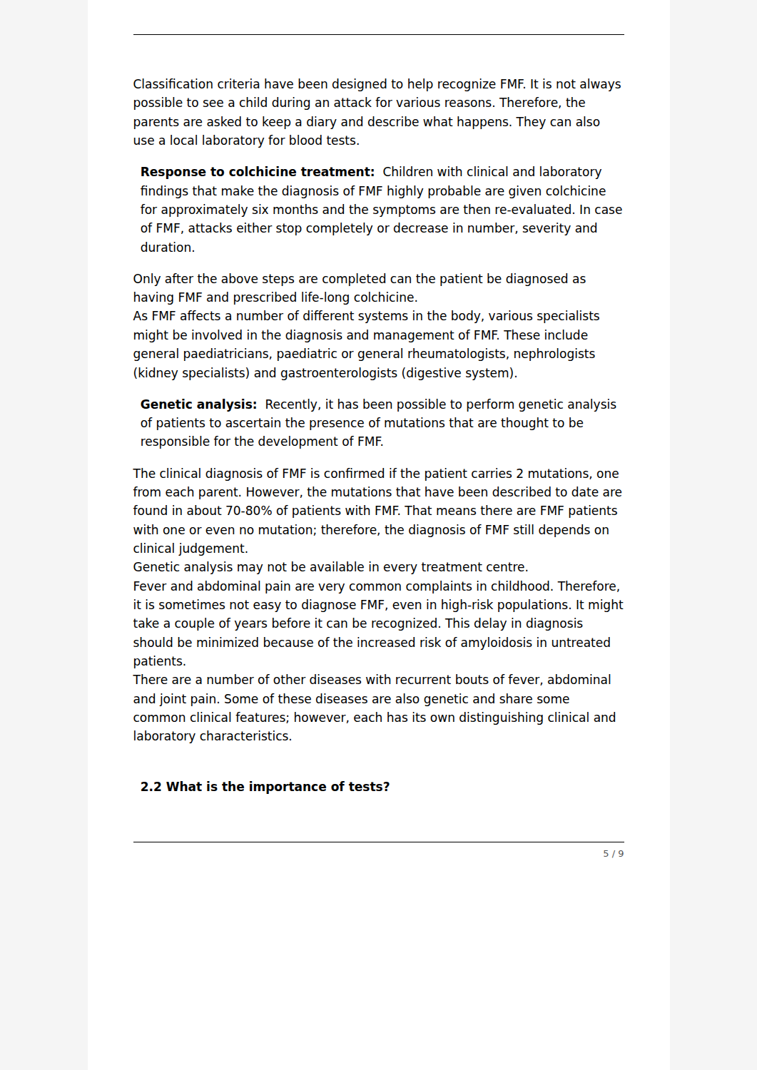Classification criteria have been designed to help recognize FMF. It is not always possible to see a child during an attack for various reasons. Therefore, the parents are asked to keep a diary and describe what happens. They can also use a local laboratory for blood tests.
Response to colchicine treatment: Children with clinical and laboratory findings that make the diagnosis of FMF highly probable are given colchicine for approximately six months and the symptoms are then re-evaluated. In case of FMF, attacks either stop completely or decrease in number, severity and duration.
Only after the above steps are completed can the patient be diagnosed as having FMF and prescribed life-long colchicine.
As FMF affects a number of different systems in the body, various specialists might be involved in the diagnosis and management of FMF. These include general paediatricians, paediatric or general rheumatologists, nephrologists (kidney specialists) and gastroenterologists (digestive system).
Genetic analysis: Recently, it has been possible to perform genetic analysis of patients to ascertain the presence of mutations that are thought to be responsible for the development of FMF.
The clinical diagnosis of FMF is confirmed if the patient carries 2 mutations, one from each parent. However, the mutations that have been described to date are found in about 70-80% of patients with FMF. That means there are FMF patients with one or even no mutation; therefore, the diagnosis of FMF still depends on clinical judgement.
Genetic analysis may not be available in every treatment centre.
Fever and abdominal pain are very common complaints in childhood. Therefore, it is sometimes not easy to diagnose FMF, even in high-risk populations. It might take a couple of years before it can be recognized. This delay in diagnosis should be minimized because of the increased risk of amyloidosis in untreated patients.
There are a number of other diseases with recurrent bouts of fever, abdominal and joint pain. Some of these diseases are also genetic and share some common clinical features; however, each has its own distinguishing clinical and laboratory characteristics.
2.2 What is the importance of tests?
5 / 9